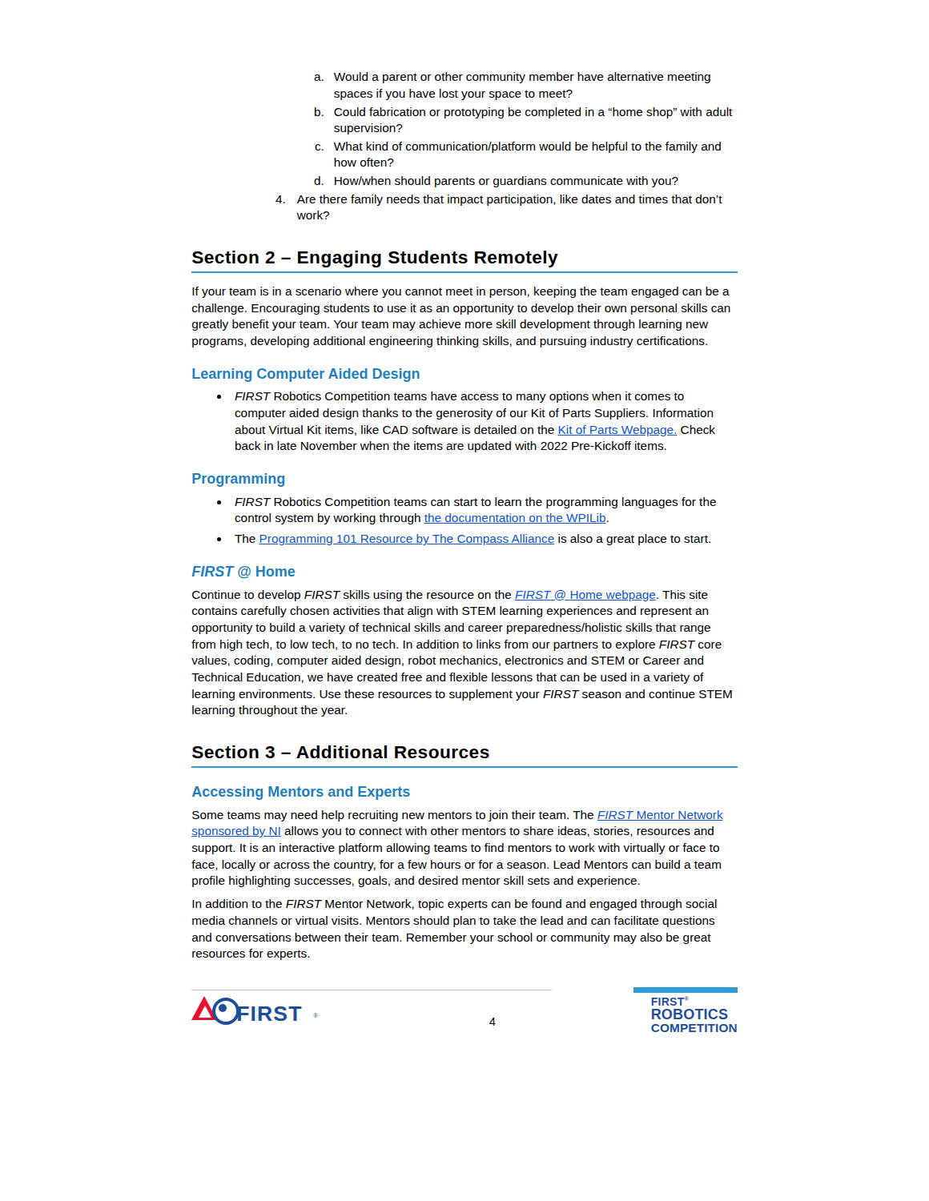Would a parent or other community member have alternative meeting spaces if you have lost your space to meet?
Could fabrication or prototyping be completed in a “home shop” with adult supervision?
What kind of communication/platform would be helpful to the family and how often?
How/when should parents or guardians communicate with you?
Are there family needs that impact participation, like dates and times that don’t work?
Section 2 – Engaging Students Remotely
If your team is in a scenario where you cannot meet in person, keeping the team engaged can be a challenge. Encouraging students to use it as an opportunity to develop their own personal skills can greatly benefit your team. Your team may achieve more skill development through learning new programs, developing additional engineering thinking skills, and pursuing industry certifications.
Learning Computer Aided Design
FIRST Robotics Competition teams have access to many options when it comes to computer aided design thanks to the generosity of our Kit of Parts Suppliers. Information about Virtual Kit items, like CAD software is detailed on the Kit of Parts Webpage. Check back in late November when the items are updated with 2022 Pre-Kickoff items.
Programming
FIRST Robotics Competition teams can start to learn the programming languages for the control system by working through the documentation on the WPILib.
The Programming 101 Resource by The Compass Alliance is also a great place to start.
FIRST @ Home
Continue to develop FIRST skills using the resource on the FIRST @ Home webpage. This site contains carefully chosen activities that align with STEM learning experiences and represent an opportunity to build a variety of technical skills and career preparedness/holistic skills that range from high tech, to low tech, to no tech. In addition to links from our partners to explore FIRST core values, coding, computer aided design, robot mechanics, electronics and STEM or Career and Technical Education, we have created free and flexible lessons that can be used in a variety of learning environments. Use these resources to supplement your FIRST season and continue STEM learning throughout the year.
Section 3 – Additional Resources
Accessing Mentors and Experts
Some teams may need help recruiting new mentors to join their team. The FIRST Mentor Network sponsored by NI allows you to connect with other mentors to share ideas, stories, resources and support. It is an interactive platform allowing teams to find mentors to work with virtually or face to face, locally or across the country, for a few hours or for a season. Lead Mentors can build a team profile highlighting successes, goals, and desired mentor skill sets and experience.
In addition to the FIRST Mentor Network, topic experts can be found and engaged through social media channels or virtual visits. Mentors should plan to take the lead and can facilitate questions and conversations between their team. Remember your school or community may also be great resources for experts.
FIRST ®
4
FIRST®
ROBOTICS
COMPETITION